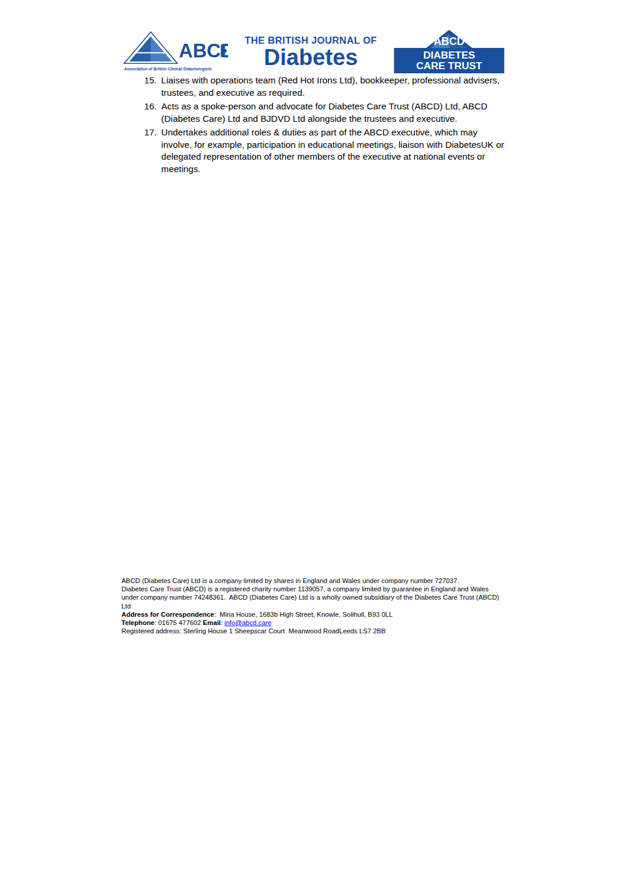ABCD Association of British Clinical Diabetologists
THE BRITISH JOURNAL OF Diabetes
ABCD DIABETES CARE TRUST
15. Liaises with operations team (Red Hot Irons Ltd), bookkeeper, professional advisers, trustees, and executive as required.
16. Acts as a spoke-person and advocate for Diabetes Care Trust (ABCD) Ltd, ABCD (Diabetes Care) Ltd and BJDVD Ltd alongside the trustees and executive.
17. Undertakes additional roles & duties as part of the ABCD executive, which may involve, for example, participation in educational meetings, liaison with DiabetesUK or delegated representation of other members of the executive at national events or meetings.
ABCD (Diabetes Care) Ltd is a company limited by shares in England and Wales under company number 727037.
Diabetes Care Trust (ABCD) is a registered charity number 1139057, a company limited by guarantee in England and Wales under company number 74248361. ABCD (Diabetes Care) Ltd is a wholly owned subsidiary of the Diabetes Care Trust (ABCD) Ltd
Address for Correspondence: Miria House, 1683b High Street, Knowle, Solihull, B93 0LL
Telephone: 01675 477602 Email: info@abcd.care
Registered address: Sterling House 1 Sheepscar Court Meanwood RoadLeeds LS7 2BB